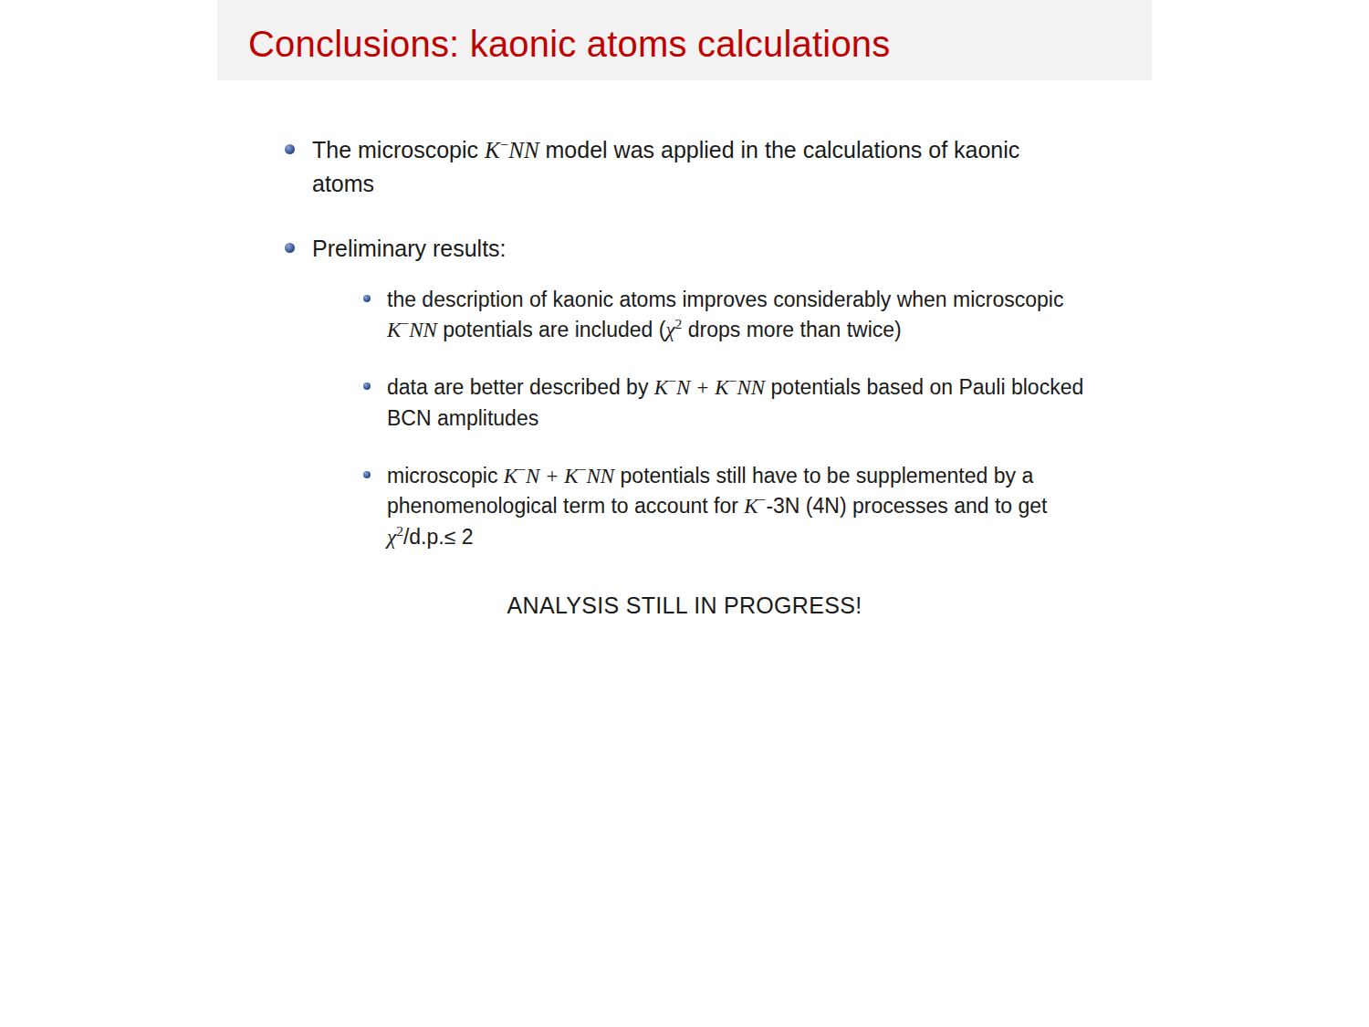Conclusions: kaonic atoms calculations
The microscopic K−NN model was applied in the calculations of kaonic atoms
Preliminary results:
the description of kaonic atoms improves considerably when microscopic K−NN potentials are included (χ2 drops more than twice)
data are better described by K−N + K−NN potentials based on Pauli blocked BCN amplitudes
microscopic K−N + K−NN potentials still have to be supplemented by a phenomenological term to account for K−-3N (4N) processes and to get χ2/d.p.≤ 2
ANALYSIS STILL IN PROGRESS!